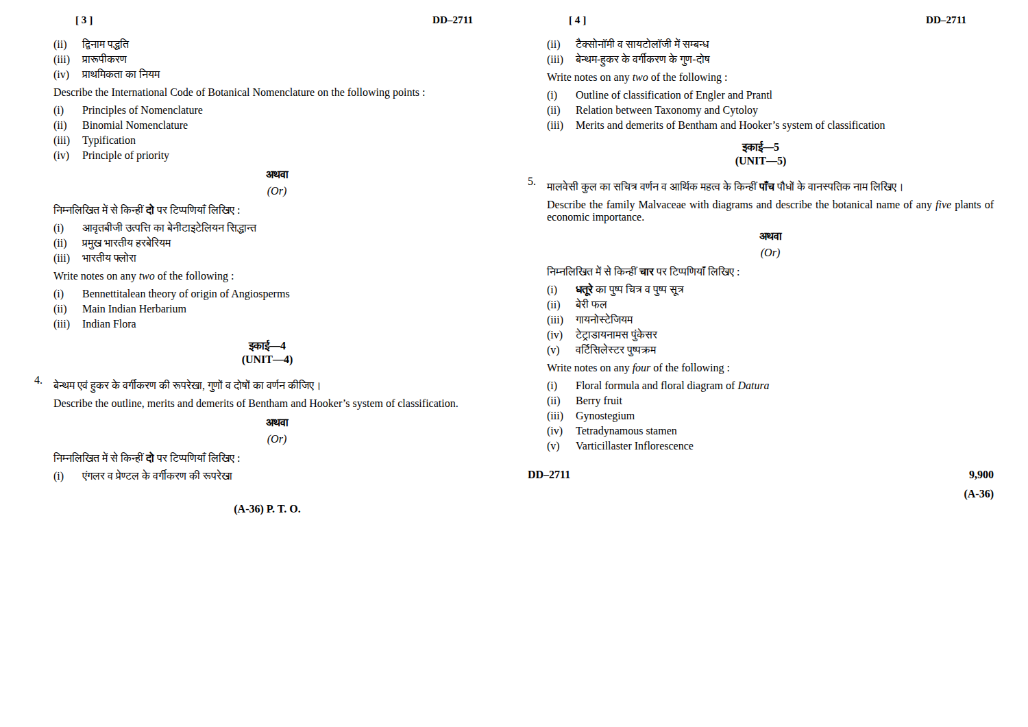[ 3 ] DD–2711
(ii) द्विनाम पद्धति
(iii) प्रारूपीकरण
(iv) प्राथमिकता का नियम
Describe the International Code of Botanical Nomenclature on the following points :
(i) Principles of Nomenclature
(ii) Binomial Nomenclature
(iii) Typification
(iv) Principle of priority
अथवा
(Or)
निम्नलिखित में से किन्हीं दो पर टिप्पणियाँ लिखिए :
(i) आवृतबीजी उत्पत्ति का बेनीटाइटेलियन सिद्धान्त
(ii) प्रमुख भारतीय हरबेरियम
(iii) भारतीय फ्लोरा
Write notes on any two of the following :
(i) Bennettitalean theory of origin of Angiosperms
(ii) Main Indian Herbarium
(iii) Indian Flora
इकाई—4
(UNIT—4)
4.
बेन्थम एवं हुकर के वर्गीकरण की रूपरेखा, गुणों व दोषों का वर्णन कीजिए।
Describe the outline, merits and demerits of Bentham and Hooker’s system of classification.
अथवा
(Or)
निम्नलिखित में से किन्हीं दो पर टिप्पणियाँ लिखिए :
(i) एंगलर व प्रेण्टल के वर्गीकरण की रूपरेखा
(A-36) P. T. O.
[ 4 ] DD–2711
(ii) टैक्सोनॉमी व सायटोलॉजी में सम्बन्ध
(iii) बेन्थम-हुकर के वर्गीकरण के गुण-दोष
Write notes on any two of the following :
(i) Outline of classification of Engler and Prantl
(ii) Relation between Taxonomy and Cytoloy
(iii) Merits and demerits of Bentham and Hooker’s system of classification
इकाई—5
(UNIT—5)
5.
मालवेसी कुल का सचित्र वर्णन व आर्थिक महत्व के किन्हीं पाँच पौधों के वानस्पतिक नाम लिखिए।
Describe the family Malvaceae with diagrams and describe the botanical name of any five plants of economic importance.
अथवा
(Or)
निम्नलिखित में से किन्हीं चार पर टिप्पणियाँ लिखिए :
(i) धतूरे का पुष्प चित्र व पुष्प सूत्र
(ii) बेरी फल
(iii) गायनोस्टेजियम
(iv) टेट्राडायनामस पुंकेसर
(v) वर्टिसिलेस्टर पुष्पक्रम
Write notes on any four of the following :
(i) Floral formula and floral diagram of Datura
(ii) Berry fruit
(iii) Gynostegium
(iv) Tetradynamous stamen
(v) Varticillaster Inflorescence
DD–2711 9,900
(A-36)